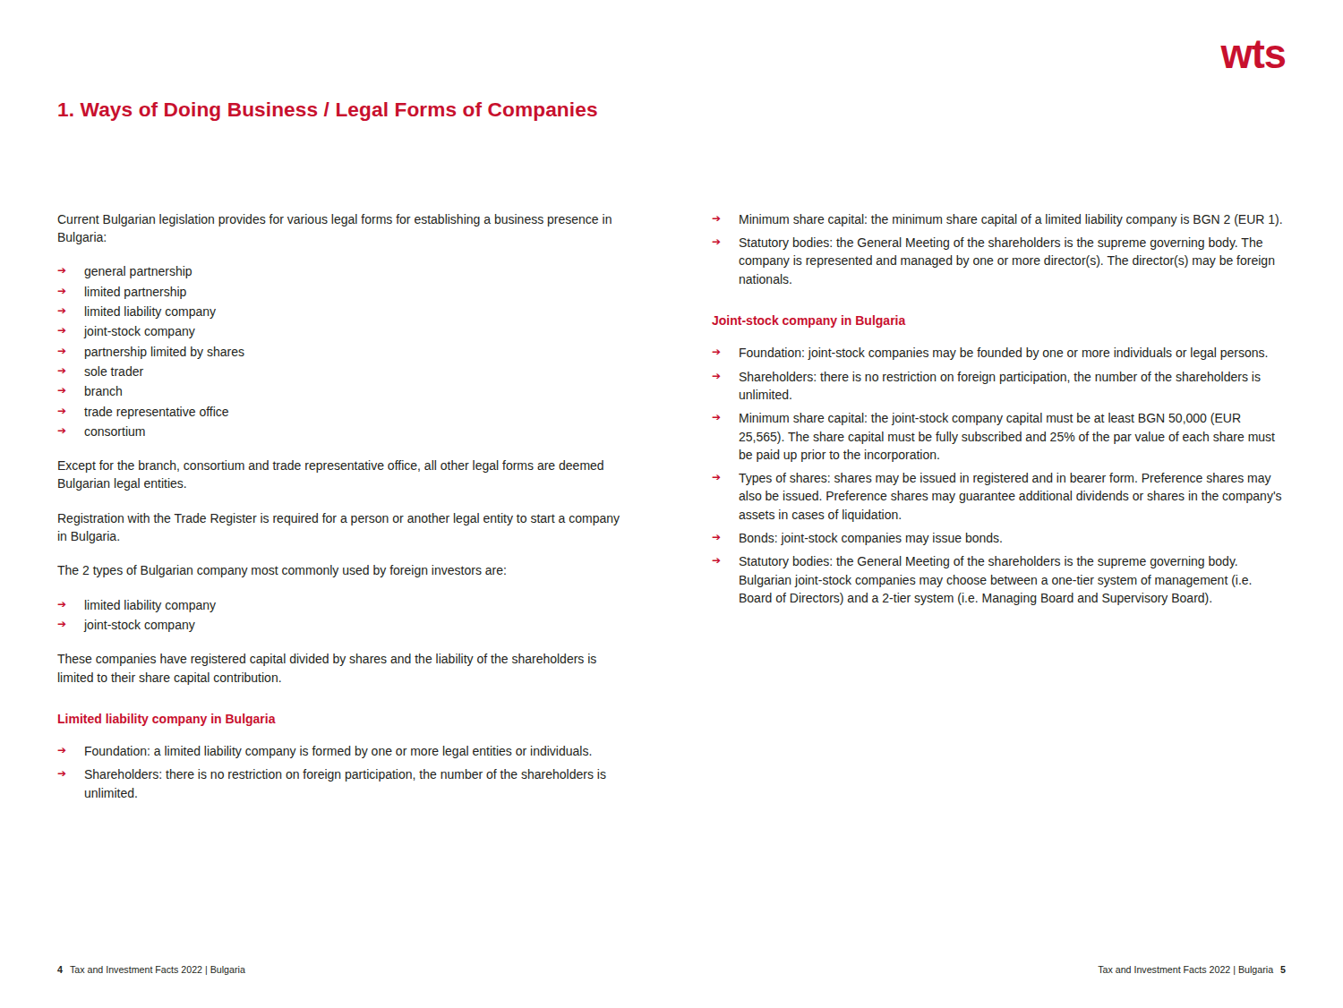wts
1. Ways of Doing Business / Legal Forms of Companies
Current Bulgarian legislation provides for various legal forms for establishing a business presence in Bulgaria:
general partnership
limited partnership
limited liability company
joint-stock company
partnership limited by shares
sole trader
branch
trade representative office
consortium
Except for the branch, consortium and trade representative office, all other legal forms are deemed Bulgarian legal entities.
Registration with the Trade Register is required for a person or another legal entity to start a company in Bulgaria.
The 2 types of Bulgarian company most commonly used by foreign investors are:
limited liability company
joint-stock company
These companies have registered capital divided by shares and the liability of the shareholders is limited to their share capital contribution.
Limited liability company in Bulgaria
Foundation: a limited liability company is formed by one or more legal entities or individuals.
Shareholders: there is no restriction on foreign participation, the number of the shareholders is unlimited.
Minimum share capital: the minimum share capital of a limited liability company is BGN 2 (EUR 1).
Statutory bodies: the General Meeting of the shareholders is the supreme governing body. The company is represented and managed by one or more director(s). The director(s) may be foreign nationals.
Joint-stock company in Bulgaria
Foundation: joint-stock companies may be founded by one or more individuals or legal persons.
Shareholders: there is no restriction on foreign participation, the number of the shareholders is unlimited.
Minimum share capital: the joint-stock company capital must be at least BGN 50,000 (EUR 25,565). The share capital must be fully subscribed and 25% of the par value of each share must be paid up prior to the incorporation.
Types of shares: shares may be issued in registered and in bearer form. Preference shares may also be issued. Preference shares may guarantee additional dividends or shares in the company's assets in cases of liquidation.
Bonds: joint-stock companies may issue bonds.
Statutory bodies: the General Meeting of the shareholders is the supreme governing body. Bulgarian joint-stock companies may choose between a one-tier system of management (i.e. Board of Directors) and a 2-tier system (i.e. Managing Board and Supervisory Board).
4 Tax and Investment Facts 2022 | Bulgaria
Tax and Investment Facts 2022 | Bulgaria5